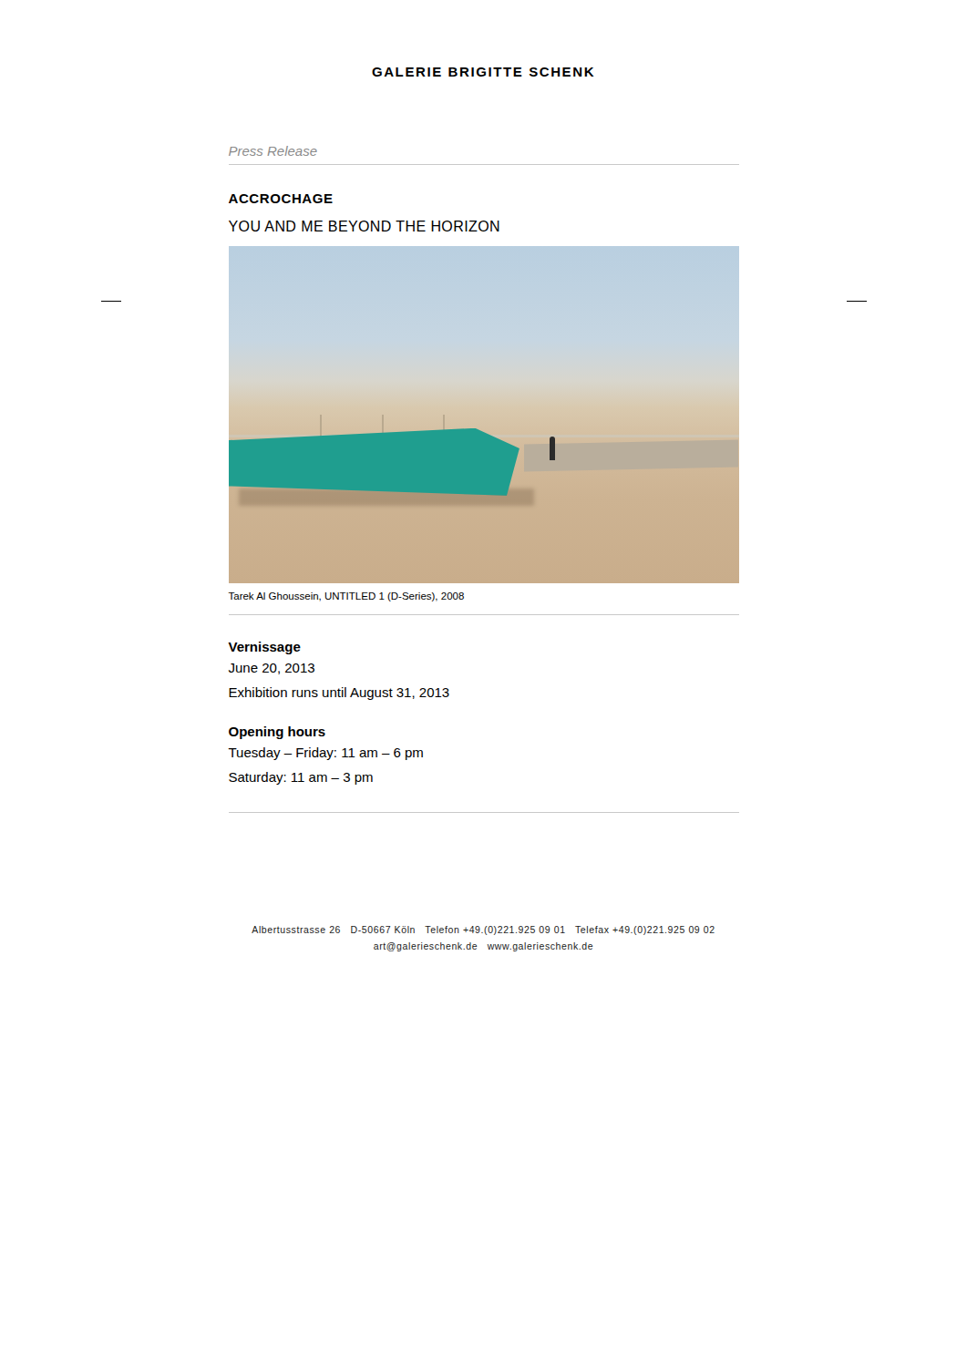GALERIE BRIGITTE SCHENK
Press Release
ACCROCHAGE
YOU AND ME BEYOND THE HORIZON
Tarek Al Ghoussein, UNTITLED 1 (D-Series), 2008
Vernissage
June 20, 2013
Exhibition runs until August 31, 2013
Opening hours
Tuesday – Friday: 11 am – 6 pm
Saturday: 11 am – 3 pm
Albertusstrasse 26 D-50667 Köln Telefon +49.(0)221.925 09 01 Telefax +49.(0)221.925 09 02
art@galerieschenk.de www.galerieschenk.de